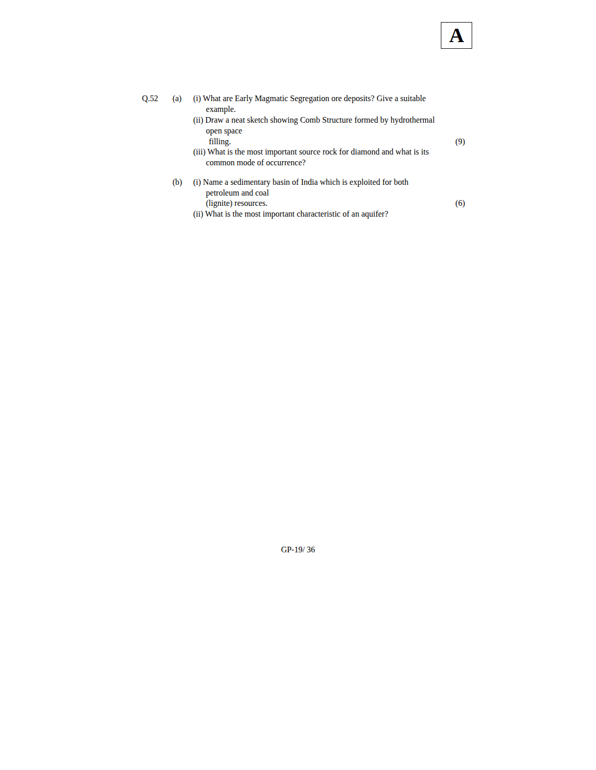A
| Q.52 | (a) | (i) What are Early Magmatic Segregation ore deposits? Give a suitable example. (ii) Draw a neat sketch showing Comb Structure formed by hydrothermal open space filling. (iii) What is the most important source rock for diamond and what is its common mode of occurrence? | (9) |
| | (b) | (i) Name a sedimentary basin of India which is exploited for both petroleum and coal (lignite) resources. (ii) What is the most important characteristic of an aquifer? | (6) |
GP-19/ 36